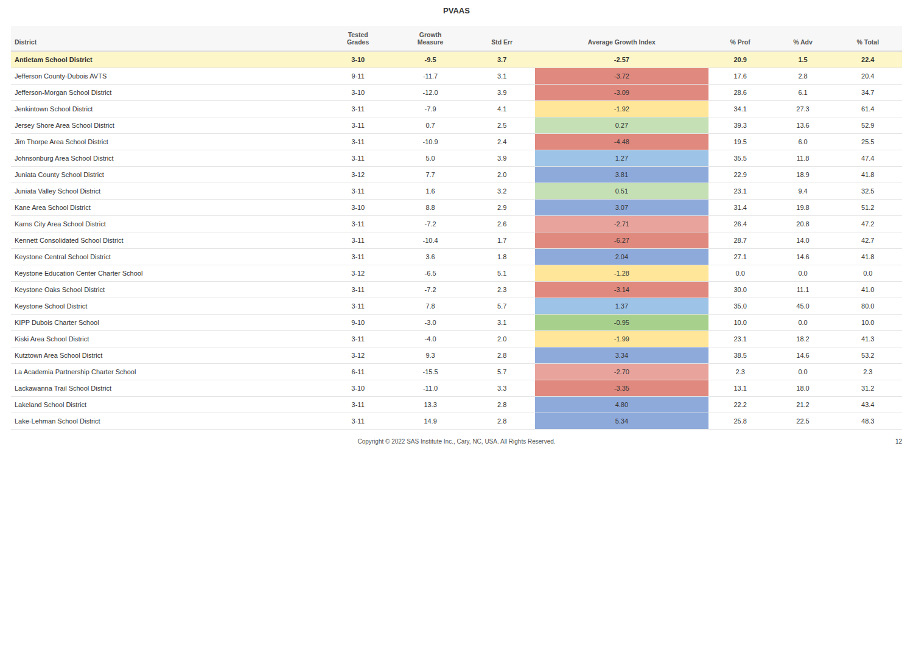PVAAS
| District | Tested Grades | Growth Measure | Std Err | Average Growth Index | % Prof | % Adv | % Total |
| --- | --- | --- | --- | --- | --- | --- | --- |
| Antietam School District | 3-10 | -9.5 | 3.7 | -2.57 | 20.9 | 1.5 | 22.4 |
| Jefferson County-Dubois AVTS | 9-11 | -11.7 | 3.1 | -3.72 | 17.6 | 2.8 | 20.4 |
| Jefferson-Morgan School District | 3-10 | -12.0 | 3.9 | -3.09 | 28.6 | 6.1 | 34.7 |
| Jenkintown School District | 3-11 | -7.9 | 4.1 | -1.92 | 34.1 | 27.3 | 61.4 |
| Jersey Shore Area School District | 3-11 | 0.7 | 2.5 | 0.27 | 39.3 | 13.6 | 52.9 |
| Jim Thorpe Area School District | 3-11 | -10.9 | 2.4 | -4.48 | 19.5 | 6.0 | 25.5 |
| Johnsonburg Area School District | 3-11 | 5.0 | 3.9 | 1.27 | 35.5 | 11.8 | 47.4 |
| Juniata County School District | 3-12 | 7.7 | 2.0 | 3.81 | 22.9 | 18.9 | 41.8 |
| Juniata Valley School District | 3-11 | 1.6 | 3.2 | 0.51 | 23.1 | 9.4 | 32.5 |
| Kane Area School District | 3-10 | 8.8 | 2.9 | 3.07 | 31.4 | 19.8 | 51.2 |
| Karns City Area School District | 3-11 | -7.2 | 2.6 | -2.71 | 26.4 | 20.8 | 47.2 |
| Kennett Consolidated School District | 3-11 | -10.4 | 1.7 | -6.27 | 28.7 | 14.0 | 42.7 |
| Keystone Central School District | 3-11 | 3.6 | 1.8 | 2.04 | 27.1 | 14.6 | 41.8 |
| Keystone Education Center Charter School | 3-12 | -6.5 | 5.1 | -1.28 | 0.0 | 0.0 | 0.0 |
| Keystone Oaks School District | 3-11 | -7.2 | 2.3 | -3.14 | 30.0 | 11.1 | 41.0 |
| Keystone School District | 3-11 | 7.8 | 5.7 | 1.37 | 35.0 | 45.0 | 80.0 |
| KIPP Dubois Charter School | 9-10 | -3.0 | 3.1 | -0.95 | 10.0 | 0.0 | 10.0 |
| Kiski Area School District | 3-11 | -4.0 | 2.0 | -1.99 | 23.1 | 18.2 | 41.3 |
| Kutztown Area School District | 3-12 | 9.3 | 2.8 | 3.34 | 38.5 | 14.6 | 53.2 |
| La Academia Partnership Charter School | 6-11 | -15.5 | 5.7 | -2.70 | 2.3 | 0.0 | 2.3 |
| Lackawanna Trail School District | 3-10 | -11.0 | 3.3 | -3.35 | 13.1 | 18.0 | 31.2 |
| Lakeland School District | 3-11 | 13.3 | 2.8 | 4.80 | 22.2 | 21.2 | 43.4 |
| Lake-Lehman School District | 3-11 | 14.9 | 2.8 | 5.34 | 25.8 | 22.5 | 48.3 |
Copyright © 2022 SAS Institute Inc., Cary, NC, USA. All Rights Reserved. 12